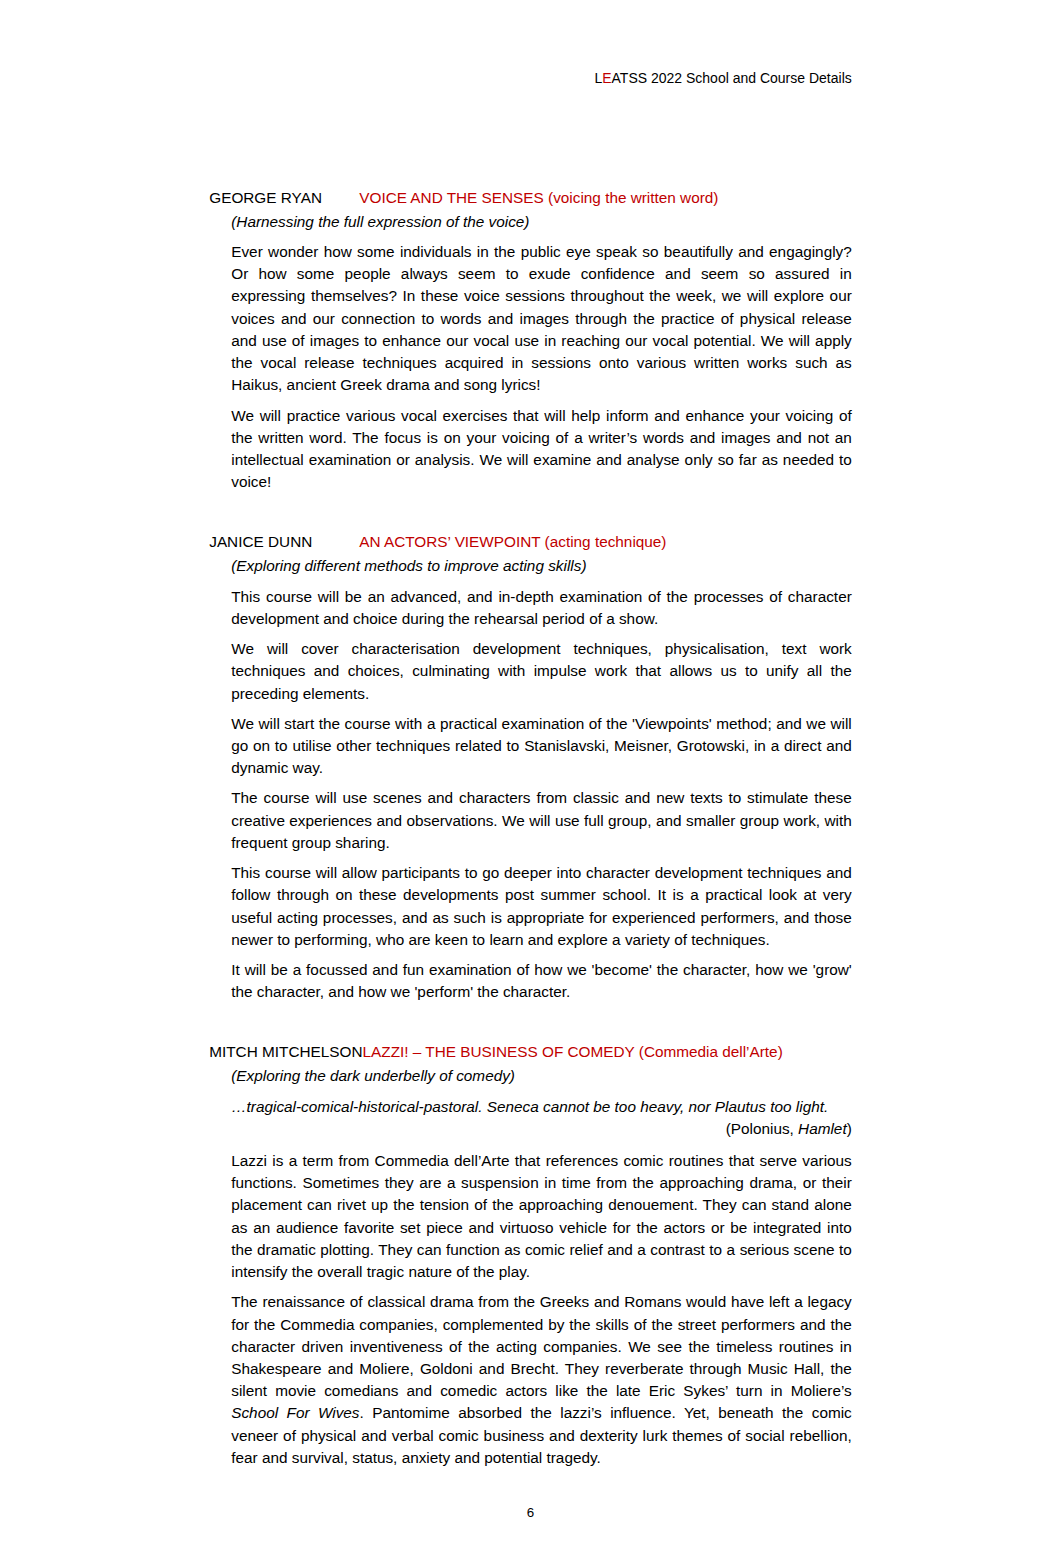LEATSS 2022 School and Course Details
GEORGE RYAN VOICE AND THE SENSES (voicing the written word)
(Harnessing the full expression of the voice)
Ever wonder how some individuals in the public eye speak so beautifully and engagingly? Or how some people always seem to exude confidence and seem so assured in expressing themselves? In these voice sessions throughout the week, we will explore our voices and our connection to words and images through the practice of physical release and use of images to enhance our vocal use in reaching our vocal potential. We will apply the vocal release techniques acquired in sessions onto various written works such as Haikus, ancient Greek drama and song lyrics!
We will practice various vocal exercises that will help inform and enhance your voicing of the written word. The focus is on your voicing of a writer’s words and images and not an intellectual examination or analysis. We will examine and analyse only so far as needed to voice!
JANICE DUNN AN ACTORS’ VIEWPOINT (acting technique)
(Exploring different methods to improve acting skills)
This course will be an advanced, and in-depth examination of the processes of character development and choice during the rehearsal period of a show.
We will cover characterisation development techniques, physicalisation, text work techniques and choices, culminating with impulse work that allows us to unify all the preceding elements.
We will start the course with a practical examination of the 'Viewpoints' method; and we will go on to utilise other techniques related to Stanislavski, Meisner, Grotowski, in a direct and dynamic way.
The course will use scenes and characters from classic and new texts to stimulate these creative experiences and observations. We will use full group, and smaller group work, with frequent group sharing.
This course will allow participants to go deeper into character development techniques and follow through on these developments post summer school. It is a practical look at very useful acting processes, and as such is appropriate for experienced performers, and those newer to performing, who are keen to learn and explore a variety of techniques.
It will be a focussed and fun examination of how we 'become' the character, how we 'grow' the character, and how we 'perform' the character.
MITCH MITCHELSON LAZZI! – THE BUSINESS OF COMEDY (Commedia dell’Arte)
(Exploring the dark underbelly of comedy)
…tragical-comical-historical-pastoral. Seneca cannot be too heavy, nor Plautus too light.
(Polonius, Hamlet)
Lazzi is a term from Commedia dell’Arte that references comic routines that serve various functions. Sometimes they are a suspension in time from the approaching drama, or their placement can rivet up the tension of the approaching denouement. They can stand alone as an audience favorite set piece and virtuoso vehicle for the actors or be integrated into the dramatic plotting. They can function as comic relief and a contrast to a serious scene to intensify the overall tragic nature of the play.
The renaissance of classical drama from the Greeks and Romans would have left a legacy for the Commedia companies, complemented by the skills of the street performers and the character driven inventiveness of the acting companies. We see the timeless routines in Shakespeare and Moliere, Goldoni and Brecht. They reverberate through Music Hall, the silent movie comedians and comedic actors like the late Eric Sykes’ turn in Moliere’s School For Wives. Pantomime absorbed the lazzi’s influence. Yet, beneath the comic veneer of physical and verbal comic business and dexterity lurk themes of social rebellion, fear and survival, status, anxiety and potential tragedy.
6